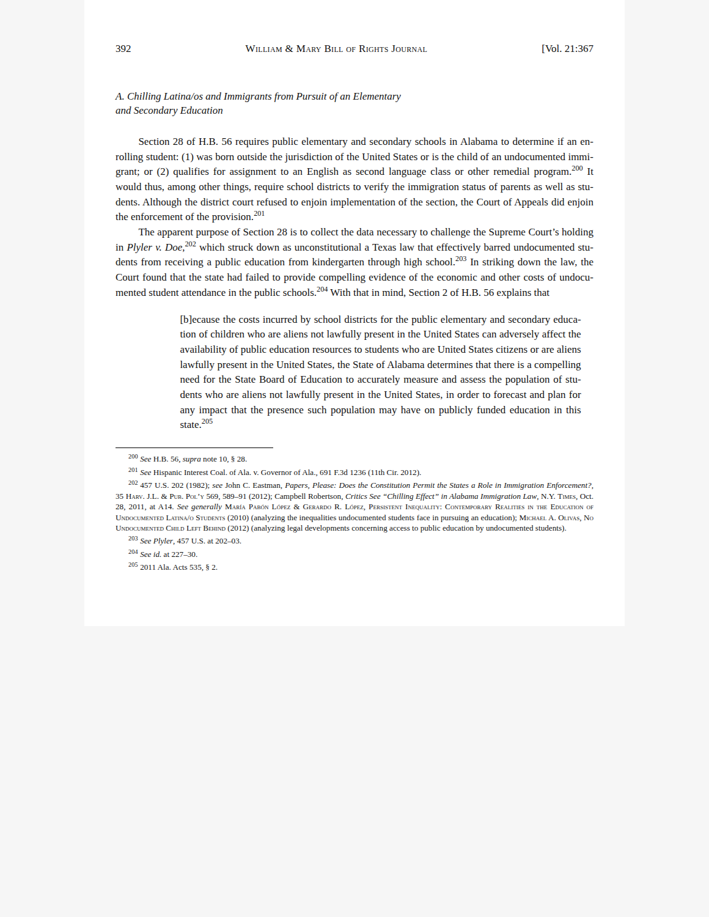392 William & Mary Bill of Rights Journal [Vol. 21:367
A. Chilling Latina/os and Immigrants from Pursuit of an Elementary
and Secondary Education
Section 28 of H.B. 56 requires public elementary and secondary schools in Alabama to determine if an enrolling student: (1) was born outside the jurisdiction of the United States or is the child of an undocumented immigrant; or (2) qualifies for assignment to an English as second language class or other remedial program.200 It would thus, among other things, require school districts to verify the immigration status of parents as well as students. Although the district court refused to enjoin implementation of the section, the Court of Appeals did enjoin the enforcement of the provision.201
The apparent purpose of Section 28 is to collect the data necessary to challenge the Supreme Court’s holding in Plyler v. Doe,202 which struck down as unconstitutional a Texas law that effectively barred undocumented students from receiving a public education from kindergarten through high school.203 In striking down the law, the Court found that the state had failed to provide compelling evidence of the economic and other costs of undocumented student attendance in the public schools.204 With that in mind, Section 2 of H.B. 56 explains that
[b]ecause the costs incurred by school districts for the public elementary and secondary education of children who are aliens not lawfully present in the United States can adversely affect the availability of public education resources to students who are United States citizens or are aliens lawfully present in the United States, the State of Alabama determines that there is a compelling need for the State Board of Education to accurately measure and assess the population of students who are aliens not lawfully present in the United States, in order to forecast and plan for any impact that the presence such population may have on publicly funded education in this state.205
200 See H.B. 56, supra note 10, § 28.
201 See Hispanic Interest Coal. of Ala. v. Governor of Ala., 691 F.3d 1236 (11th Cir. 2012).
202457 U.S. 202 (1982); see John C. Eastman, Papers, Please: Does the Constitution Permit the States a Role in Immigration Enforcement?, 35 Harv. J.L. & Pub. Pol’y 569, 589–91 (2012); Campbell Robertson, Critics See “Chilling Effect” in Alabama Immigration Law, N.Y. Times, Oct. 28, 2011, at A14. See generally María Pabón López & Gerardo R. López, Persistent Inequality: Contemporary Realities in the Education of Undocumented Latina/o Students (2010) (analyzing the inequalities undocumented students face in pursuing an education); Michael A. Olivas, No Undocumented Child Left Behind (2012) (analyzing legal developments concerning access to public education by undocumented students).
203 See Plyler, 457 U.S. at 202–03.
204 See id. at 227–30.
2052011 Ala. Acts 535, § 2.